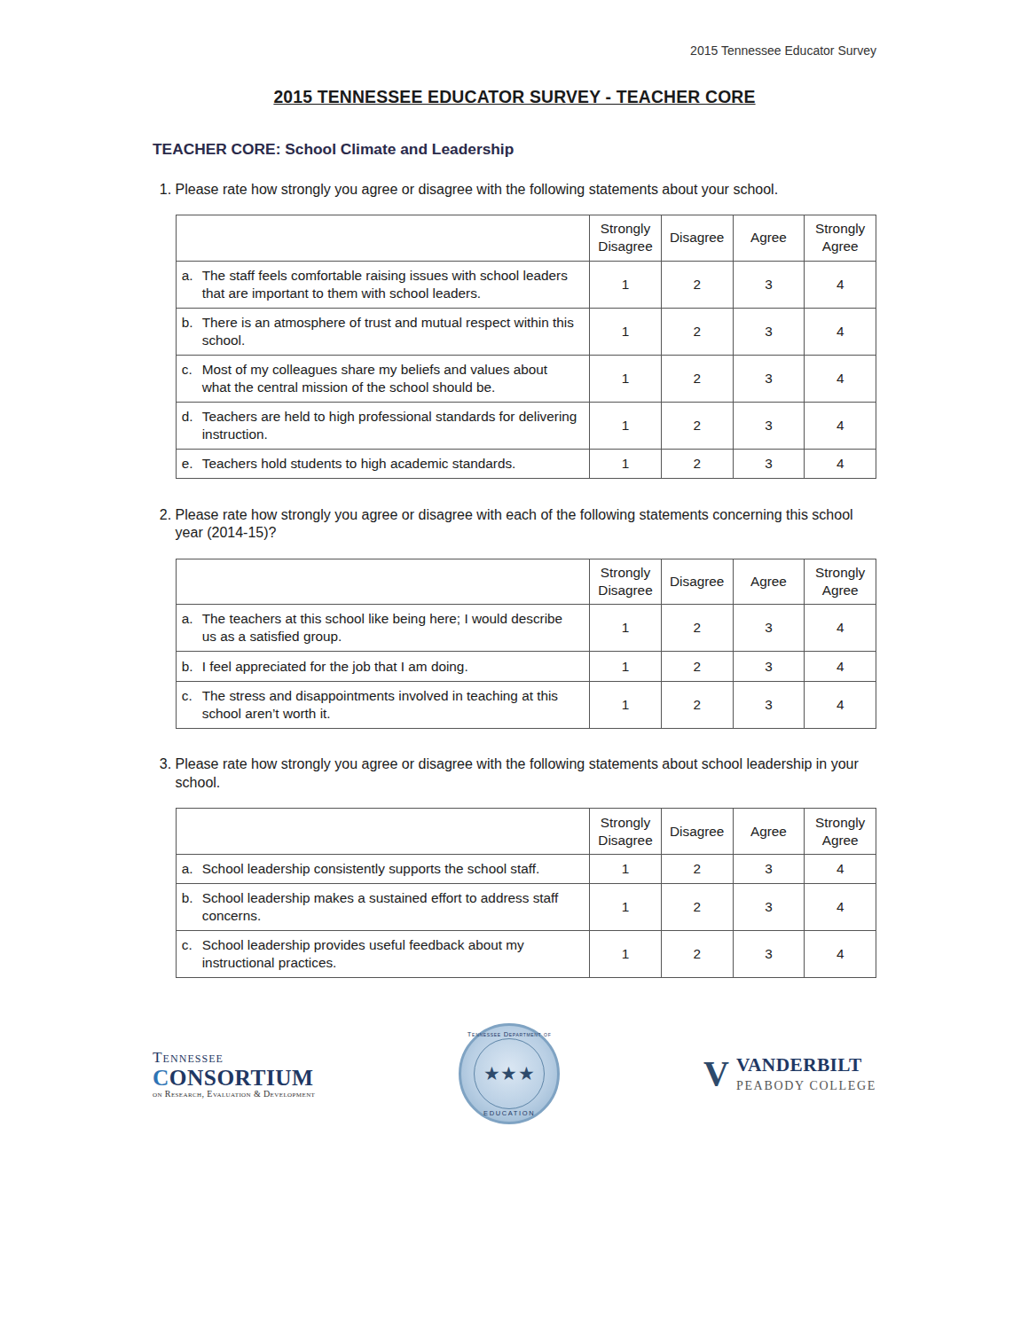2015 Tennessee Educator Survey
2015 TENNESSEE EDUCATOR SURVEY - TEACHER CORE
TEACHER CORE: School Climate and Leadership
Please rate how strongly you agree or disagree with the following statements about your school.
| | Strongly Disagree | Disagree | Agree | Strongly Agree |
| --- | --- | --- | --- | --- |
| a. The staff feels comfortable raising issues with school leaders that are important to them with school leaders. | 1 | 2 | 3 | 4 |
| b. There is an atmosphere of trust and mutual respect within this school. | 1 | 2 | 3 | 4 |
| c. Most of my colleagues share my beliefs and values about what the central mission of the school should be. | 1 | 2 | 3 | 4 |
| d. Teachers are held to high professional standards for delivering instruction. | 1 | 2 | 3 | 4 |
| e. Teachers hold students to high academic standards. | 1 | 2 | 3 | 4 |
Please rate how strongly you agree or disagree with each of the following statements concerning this school year (2014-15)?
| | Strongly Disagree | Disagree | Agree | Strongly Agree |
| --- | --- | --- | --- | --- |
| a. The teachers at this school like being here; I would describe us as a satisfied group. | 1 | 2 | 3 | 4 |
| b. I feel appreciated for the job that I am doing. | 1 | 2 | 3 | 4 |
| c. The stress and disappointments involved in teaching at this school aren’t worth it. | 1 | 2 | 3 | 4 |
Please rate how strongly you agree or disagree with the following statements about school leadership in your school.
| | Strongly Disagree | Disagree | Agree | Strongly Agree |
| --- | --- | --- | --- | --- |
| a. School leadership consistently supports the school staff. | 1 | 2 | 3 | 4 |
| b. School leadership makes a sustained effort to address staff concerns. | 1 | 2 | 3 | 4 |
| c. School leadership provides useful feedback about my instructional practices. | 1 | 2 | 3 | 4 |
Tennessee
CONSORTIUM
on Research, Evaluation & Development
Tennessee Department of
★★★
EDUCATION
V
VANDERBILT
PEABODY COLLEGE